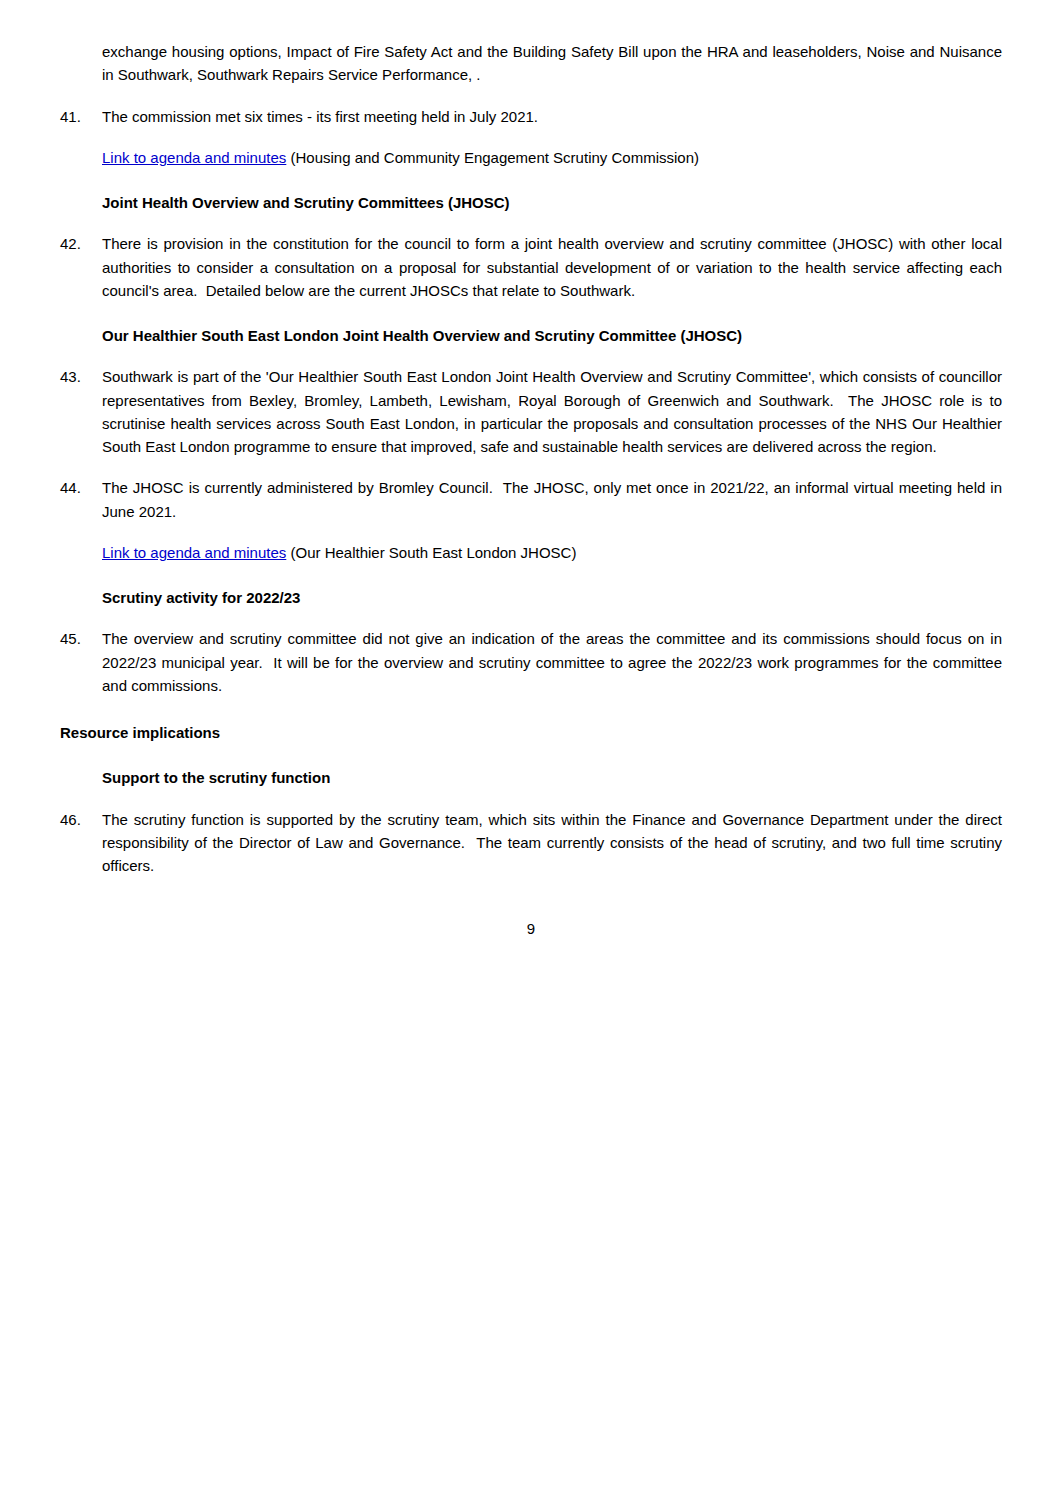exchange housing options, Impact of Fire Safety Act and the Building Safety Bill upon the HRA and leaseholders, Noise and Nuisance in Southwark, Southwark Repairs Service Performance, .
41.
The commission met six times - its first meeting held in July 2021.
Link to agenda and minutes (Housing and Community Engagement Scrutiny Commission)
Joint Health Overview and Scrutiny Committees (JHOSC)
42.
There is provision in the constitution for the council to form a joint health overview and scrutiny committee (JHOSC) with other local authorities to consider a consultation on a proposal for substantial development of or variation to the health service affecting each council's area. Detailed below are the current JHOSCs that relate to Southwark.
Our Healthier South East London Joint Health Overview and Scrutiny Committee (JHOSC)
43.
Southwark is part of the 'Our Healthier South East London Joint Health Overview and Scrutiny Committee', which consists of councillor representatives from Bexley, Bromley, Lambeth, Lewisham, Royal Borough of Greenwich and Southwark. The JHOSC role is to scrutinise health services across South East London, in particular the proposals and consultation processes of the NHS Our Healthier South East London programme to ensure that improved, safe and sustainable health services are delivered across the region.
44.
The JHOSC is currently administered by Bromley Council. The JHOSC, only met once in 2021/22, an informal virtual meeting held in June 2021.
Link to agenda and minutes (Our Healthier South East London JHOSC)
Scrutiny activity for 2022/23
45.
The overview and scrutiny committee did not give an indication of the areas the committee and its commissions should focus on in 2022/23 municipal year. It will be for the overview and scrutiny committee to agree the 2022/23 work programmes for the committee and commissions.
Resource implications
Support to the scrutiny function
46.
The scrutiny function is supported by the scrutiny team, which sits within the Finance and Governance Department under the direct responsibility of the Director of Law and Governance. The team currently consists of the head of scrutiny, and two full time scrutiny officers.
9